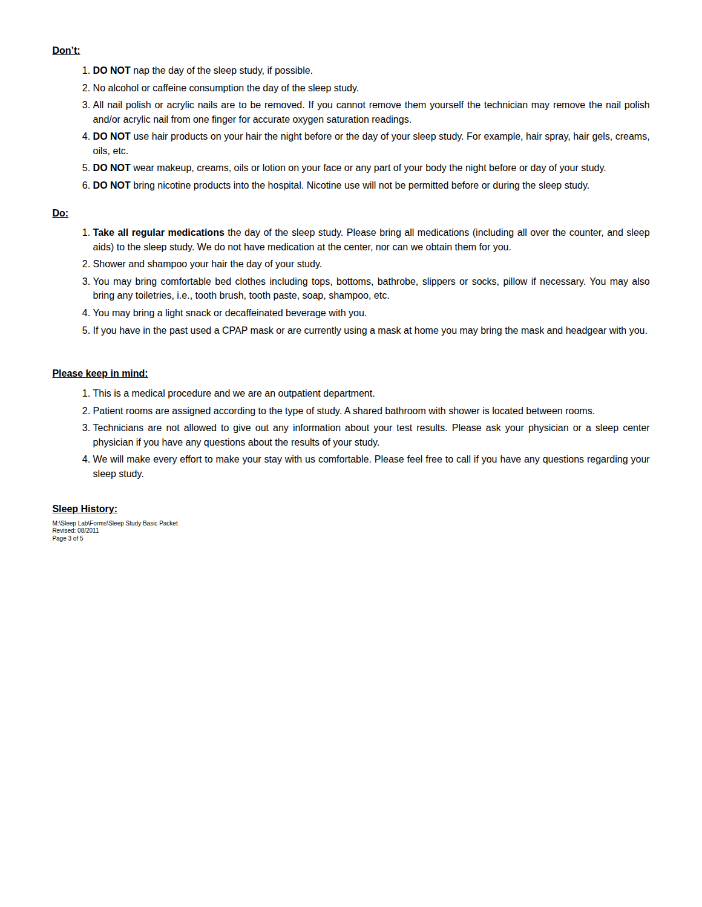Don’t:
DO NOT nap the day of the sleep study, if possible.
No alcohol or caffeine consumption the day of the sleep study.
All nail polish or acrylic nails are to be removed. If you cannot remove them yourself the technician may remove the nail polish and/or acrylic nail from one finger for accurate oxygen saturation readings.
DO NOT use hair products on your hair the night before or the day of your sleep study. For example, hair spray, hair gels, creams, oils, etc.
DO NOT wear makeup, creams, oils or lotion on your face or any part of your body the night before or day of your study.
DO NOT bring nicotine products into the hospital. Nicotine use will not be permitted before or during the sleep study.
Do:
Take all regular medications the day of the sleep study. Please bring all medications (including all over the counter, and sleep aids) to the sleep study. We do not have medication at the center, nor can we obtain them for you.
Shower and shampoo your hair the day of your study.
You may bring comfortable bed clothes including tops, bottoms, bathrobe, slippers or socks, pillow if necessary. You may also bring any toiletries, i.e., tooth brush, tooth paste, soap, shampoo, etc.
You may bring a light snack or decaffeinated beverage with you.
If you have in the past used a CPAP mask or are currently using a mask at home you may bring the mask and headgear with you.
Please keep in mind:
This is a medical procedure and we are an outpatient department.
Patient rooms are assigned according to the type of study. A shared bathroom with shower is located between rooms.
Technicians are not allowed to give out any information about your test results. Please ask your physician or a sleep center physician if you have any questions about the results of your study.
We will make every effort to make your stay with us comfortable. Please feel free to call if you have any questions regarding your sleep study.
Sleep History:
M:\Sleep Lab\Forms\Sleep Study Basic Packet
Revised: 08/2011
Page 3 of 5